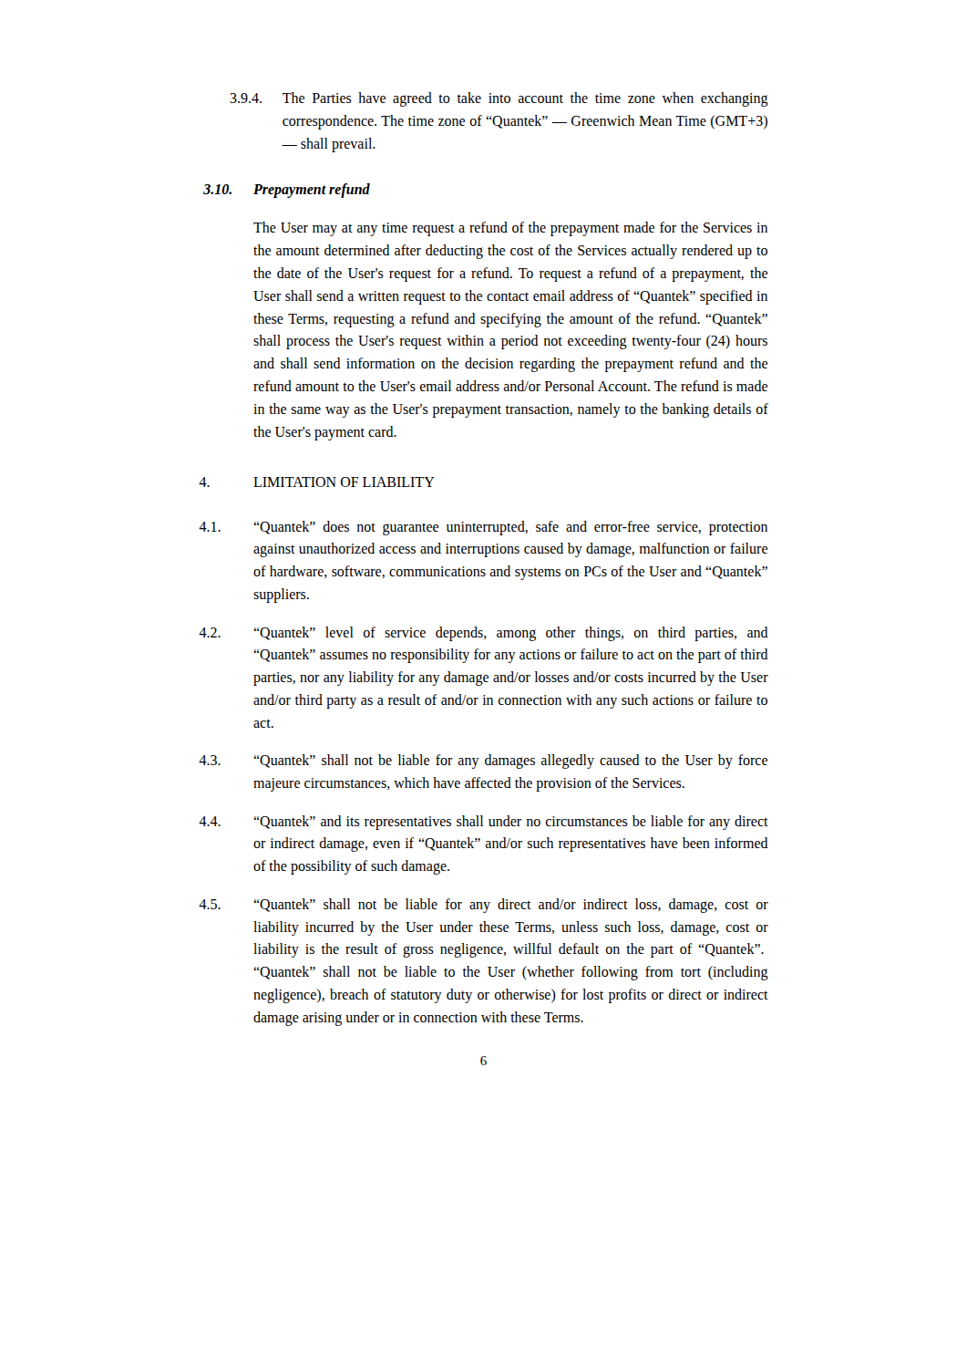3.9.4.
The Parties have agreed to take into account the time zone when exchanging correspondence. The time zone of “Quantek” — Greenwich Mean Time (GMT+3) — shall prevail.
3.10.
Prepayment refund
The User may at any time request a refund of the prepayment made for the Services in the amount determined after deducting the cost of the Services actually rendered up to the date of the User's request for a refund. To request a refund of a prepayment, the User shall send a written request to the contact email address of “Quantek” specified in these Terms, requesting a refund and specifying the amount of the refund. “Quantek” shall process the User's request within a period not exceeding twenty-four (24) hours and shall send information on the decision regarding the prepayment refund and the refund amount to the User's email address and/or Personal Account. The refund is made in the same way as the User's prepayment transaction, namely to the banking details of the User's payment card.
4.
LIMITATION OF LIABILITY
4.1.
“Quantek” does not guarantee uninterrupted, safe and error-free service, protection against unauthorized access and interruptions caused by damage, malfunction or failure of hardware, software, communications and systems on PCs of the User and “Quantek” suppliers.
4.2.
“Quantek” level of service depends, among other things, on third parties, and “Quantek” assumes no responsibility for any actions or failure to act on the part of third parties, nor any liability for any damage and/or losses and/or costs incurred by the User and/or third party as a result of and/or in connection with any such actions or failure to act.
4.3.
“Quantek” shall not be liable for any damages allegedly caused to the User by force majeure circumstances, which have affected the provision of the Services.
4.4.
“Quantek” and its representatives shall under no circumstances be liable for any direct or indirect damage, even if “Quantek” and/or such representatives have been informed of the possibility of such damage.
4.5.
“Quantek” shall not be liable for any direct and/or indirect loss, damage, cost or liability incurred by the User under these Terms, unless such loss, damage, cost or liability is the result of gross negligence, willful default on the part of “Quantek”. “Quantek” shall not be liable to the User (whether following from tort (including negligence), breach of statutory duty or otherwise) for lost profits or direct or indirect damage arising under or in connection with these Terms.
6